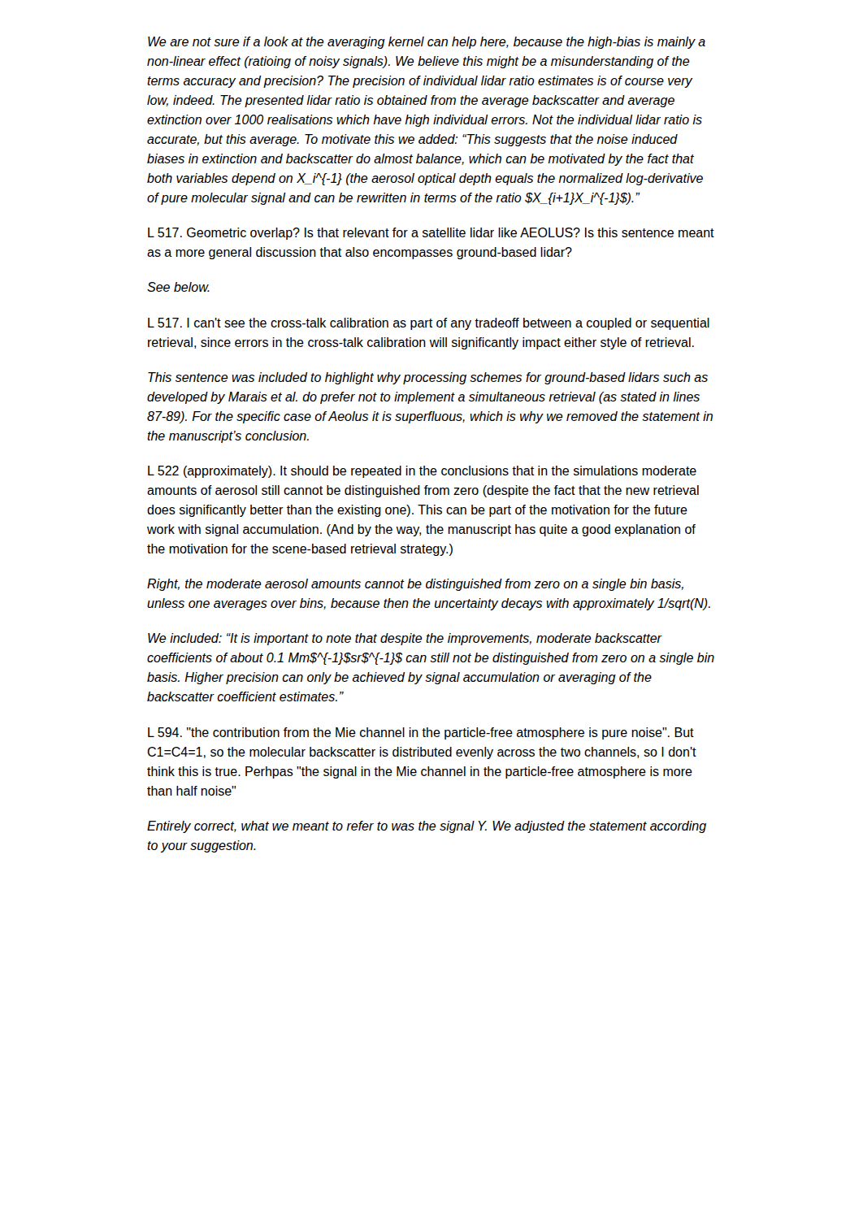We are not sure if a look at the averaging kernel can help here, because the high-bias is mainly a non-linear effect (ratioing of noisy signals). We believe this might be a misunderstanding of the terms accuracy and precision? The precision of individual lidar ratio estimates is of course very low, indeed. The presented lidar ratio is obtained from the average backscatter and average extinction over 1000 realisations which have high individual errors. Not the individual lidar ratio is accurate, but this average. To motivate this we added: “This suggests that the noise induced biases in extinction and backscatter do almost balance, which can be motivated by the fact that both variables depend on X_i^{-1} (the aerosol optical depth equals the normalized log-derivative of pure molecular signal and can be rewritten in terms of the ratio $X_{i+1}X_i^{-1}$).”
L 517. Geometric overlap? Is that relevant for a satellite lidar like AEOLUS? Is this sentence meant as a more general discussion that also encompasses ground-based lidar?
See below.
L 517. I can't see the cross-talk calibration as part of any tradeoff between a coupled or sequential retrieval, since errors in the cross-talk calibration will significantly impact either style of retrieval.
This sentence was included to highlight why processing schemes for ground-based lidars such as developed by Marais et al. do prefer not to implement a simultaneous retrieval (as stated in lines 87-89). For the specific case of Aeolus it is superfluous, which is why we removed the statement in the manuscript’s conclusion.
L 522 (approximately). It should be repeated in the conclusions that in the simulations moderate amounts of aerosol still cannot be distinguished from zero (despite the fact that the new retrieval does significantly better than the existing one). This can be part of the motivation for the future work with signal accumulation. (And by the way, the manuscript has quite a good explanation of the motivation for the scene-based retrieval strategy.)
Right, the moderate aerosol amounts cannot be distinguished from zero on a single bin basis, unless one averages over bins, because then the uncertainty decays with approximately 1/sqrt(N).
We included: “It is important to note that despite the improvements, moderate backscatter coefficients of about 0.1 Mm$^{-1}$sr$^{-1}$ can still not be distinguished from zero on a single bin basis. Higher precision can only be achieved by signal accumulation or averaging of the backscatter coefficient estimates.”
L 594. "the contribution from the Mie channel in the particle-free atmosphere is pure noise". But C1=C4=1, so the molecular backscatter is distributed evenly across the two channels, so I don't think this is true. Perhpas "the signal in the Mie channel in the particle-free atmosphere is more than half noise"
Entirely correct, what we meant to refer to was the signal Y. We adjusted the statement according to your suggestion.